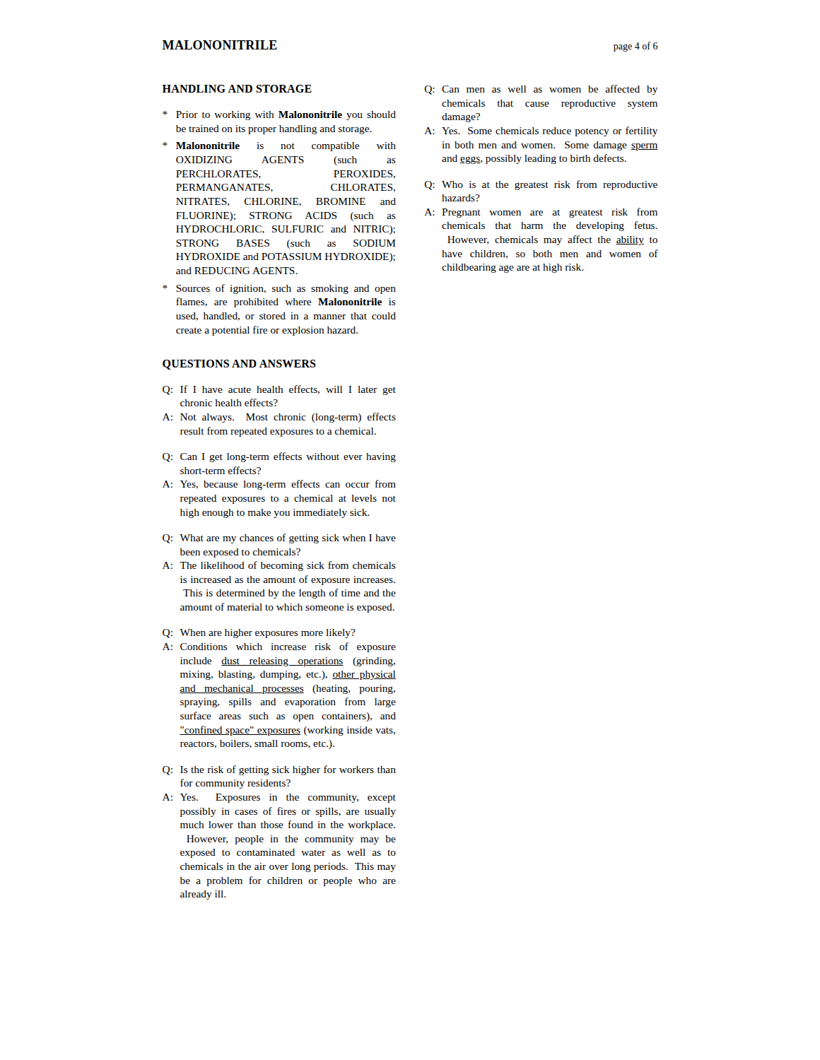MALONONITRILE
page 4 of 6
HANDLING AND STORAGE
*
Prior to working with Malononitrile you should be trained on its proper handling and storage.
*
Malononitrile is not compatible with OXIDIZING AGENTS (such as PERCHLORATES, PEROXIDES, PERMANGANATES, CHLORATES, NITRATES, CHLORINE, BROMINE and FLUORINE); STRONG ACIDS (such as HYDROCHLORIC, SULFURIC and NITRIC); STRONG BASES (such as SODIUM HYDROXIDE and POTASSIUM HYDROXIDE); and REDUCING AGENTS.
*
Sources of ignition, such as smoking and open flames, are prohibited where Malononitrile is used, handled, or stored in a manner that could create a potential fire or explosion hazard.
QUESTIONS AND ANSWERS
Q:
If I have acute health effects, will I later get chronic health effects?
A:
Not always. Most chronic (long-term) effects result from repeated exposures to a chemical.
Q:
Can I get long-term effects without ever having short-term effects?
A:
Yes, because long-term effects can occur from repeated exposures to a chemical at levels not high enough to make you immediately sick.
Q:
What are my chances of getting sick when I have been exposed to chemicals?
A:
The likelihood of becoming sick from chemicals is increased as the amount of exposure increases. This is determined by the length of time and the amount of material to which someone is exposed.
Q:
When are higher exposures more likely?
A:
Conditions which increase risk of exposure include dust releasing operations (grinding, mixing, blasting, dumping, etc.), other physical and mechanical processes (heating, pouring, spraying, spills and evaporation from large surface areas such as open containers), and "confined space" exposures (working inside vats, reactors, boilers, small rooms, etc.).
Q:
Is the risk of getting sick higher for workers than for community residents?
A:
Yes. Exposures in the community, except possibly in cases of fires or spills, are usually much lower than those found in the workplace. However, people in the community may be exposed to contaminated water as well as to chemicals in the air over long periods. This may be a problem for children or people who are already ill.
Q:
Can men as well as women be affected by chemicals that cause reproductive system damage?
A:
Yes. Some chemicals reduce potency or fertility in both men and women. Some damage sperm and eggs, possibly leading to birth defects.
Q:
Who is at the greatest risk from reproductive hazards?
A:
Pregnant women are at greatest risk from chemicals that harm the developing fetus. However, chemicals may affect the ability to have children, so both men and women of childbearing age are at high risk.